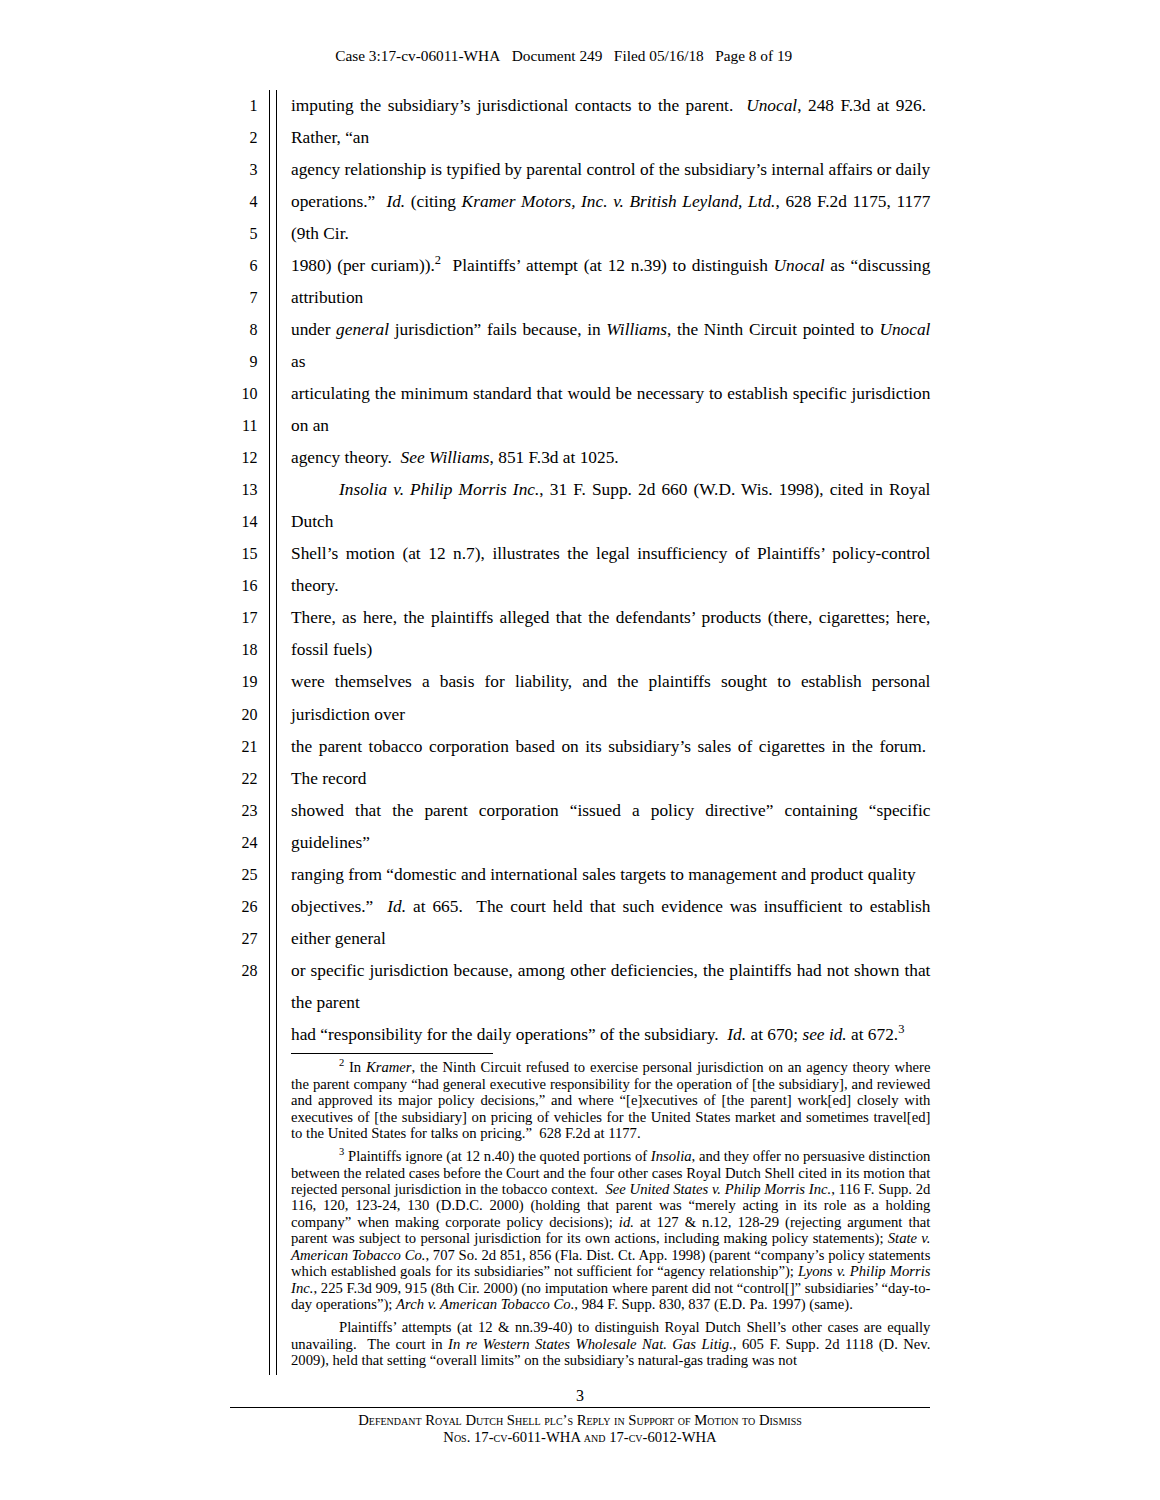Case 3:17-cv-06011-WHA Document 249 Filed 05/16/18 Page 8 of 19
1
2
3
4
5
6
7
8
9
10
11
12
13
14
15
16
17
18
19
20
21
22
23
24
25
26
27
28
imputing the subsidiary’s jurisdictional contacts to the parent. Unocal, 248 F.3d at 926. Rather, “an
agency relationship is typified by parental control of the subsidiary’s internal affairs or daily
operations.” Id. (citing Kramer Motors, Inc. v. British Leyland, Ltd., 628 F.2d 1175, 1177 (9th Cir.
1980) (per curiam)).2 Plaintiffs’ attempt (at 12 n.39) to distinguish Unocal as “discussing attribution
under general jurisdiction” fails because, in Williams, the Ninth Circuit pointed to Unocal as
articulating the minimum standard that would be necessary to establish specific jurisdiction on an
agency theory. See Williams, 851 F.3d at 1025.
Insolia v. Philip Morris Inc., 31 F. Supp. 2d 660 (W.D. Wis. 1998), cited in Royal Dutch
Shell’s motion (at 12 n.7), illustrates the legal insufficiency of Plaintiffs’ policy-control theory.
There, as here, the plaintiffs alleged that the defendants’ products (there, cigarettes; here, fossil fuels)
were themselves a basis for liability, and the plaintiffs sought to establish personal jurisdiction over
the parent tobacco corporation based on its subsidiary’s sales of cigarettes in the forum. The record
showed that the parent corporation “issued a policy directive” containing “specific guidelines”
ranging from “domestic and international sales targets to management and product quality
objectives.” Id. at 665. The court held that such evidence was insufficient to establish either general
or specific jurisdiction because, among other deficiencies, the plaintiffs had not shown that the parent
had “responsibility for the daily operations” of the subsidiary. Id. at 670; see id. at 672.3
2 In Kramer, the Ninth Circuit refused to exercise personal jurisdiction on an agency theory where the parent company “had general executive responsibility for the operation of [the subsidiary], and reviewed and approved its major policy decisions,” and where “[e]xecutives of [the parent] work[ed] closely with executives of [the subsidiary] on pricing of vehicles for the United States market and sometimes travel[ed] to the United States for talks on pricing.” 628 F.2d at 1177.
3 Plaintiffs ignore (at 12 n.40) the quoted portions of Insolia, and they offer no persuasive distinction between the related cases before the Court and the four other cases Royal Dutch Shell cited in its motion that rejected personal jurisdiction in the tobacco context. See United States v. Philip Morris Inc., 116 F. Supp. 2d 116, 120, 123-24, 130 (D.D.C. 2000) (holding that parent was “merely acting in its role as a holding company” when making corporate policy decisions); id. at 127 & n.12, 128-29 (rejecting argument that parent was subject to personal jurisdiction for its own actions, including making policy statements); State v. American Tobacco Co., 707 So. 2d 851, 856 (Fla. Dist. Ct. App. 1998) (parent “company’s policy statements which established goals for its subsidiaries” not sufficient for “agency relationship”); Lyons v. Philip Morris Inc., 225 F.3d 909, 915 (8th Cir. 2000) (no imputation where parent did not “control[]” subsidiaries’ “day-to-day operations”); Arch v. American Tobacco Co., 984 F. Supp. 830, 837 (E.D. Pa. 1997) (same).
Plaintiffs’ attempts (at 12 & nn.39-40) to distinguish Royal Dutch Shell’s other cases are equally unavailing. The court in In re Western States Wholesale Nat. Gas Litig., 605 F. Supp. 2d 1118 (D. Nev. 2009), held that setting “overall limits” on the subsidiary’s natural-gas trading was not
3
Defendant Royal Dutch Shell plc’s Reply in Support of Motion to Dismiss
Nos. 17-cv-6011-WHA and 17-cv-6012-WHA